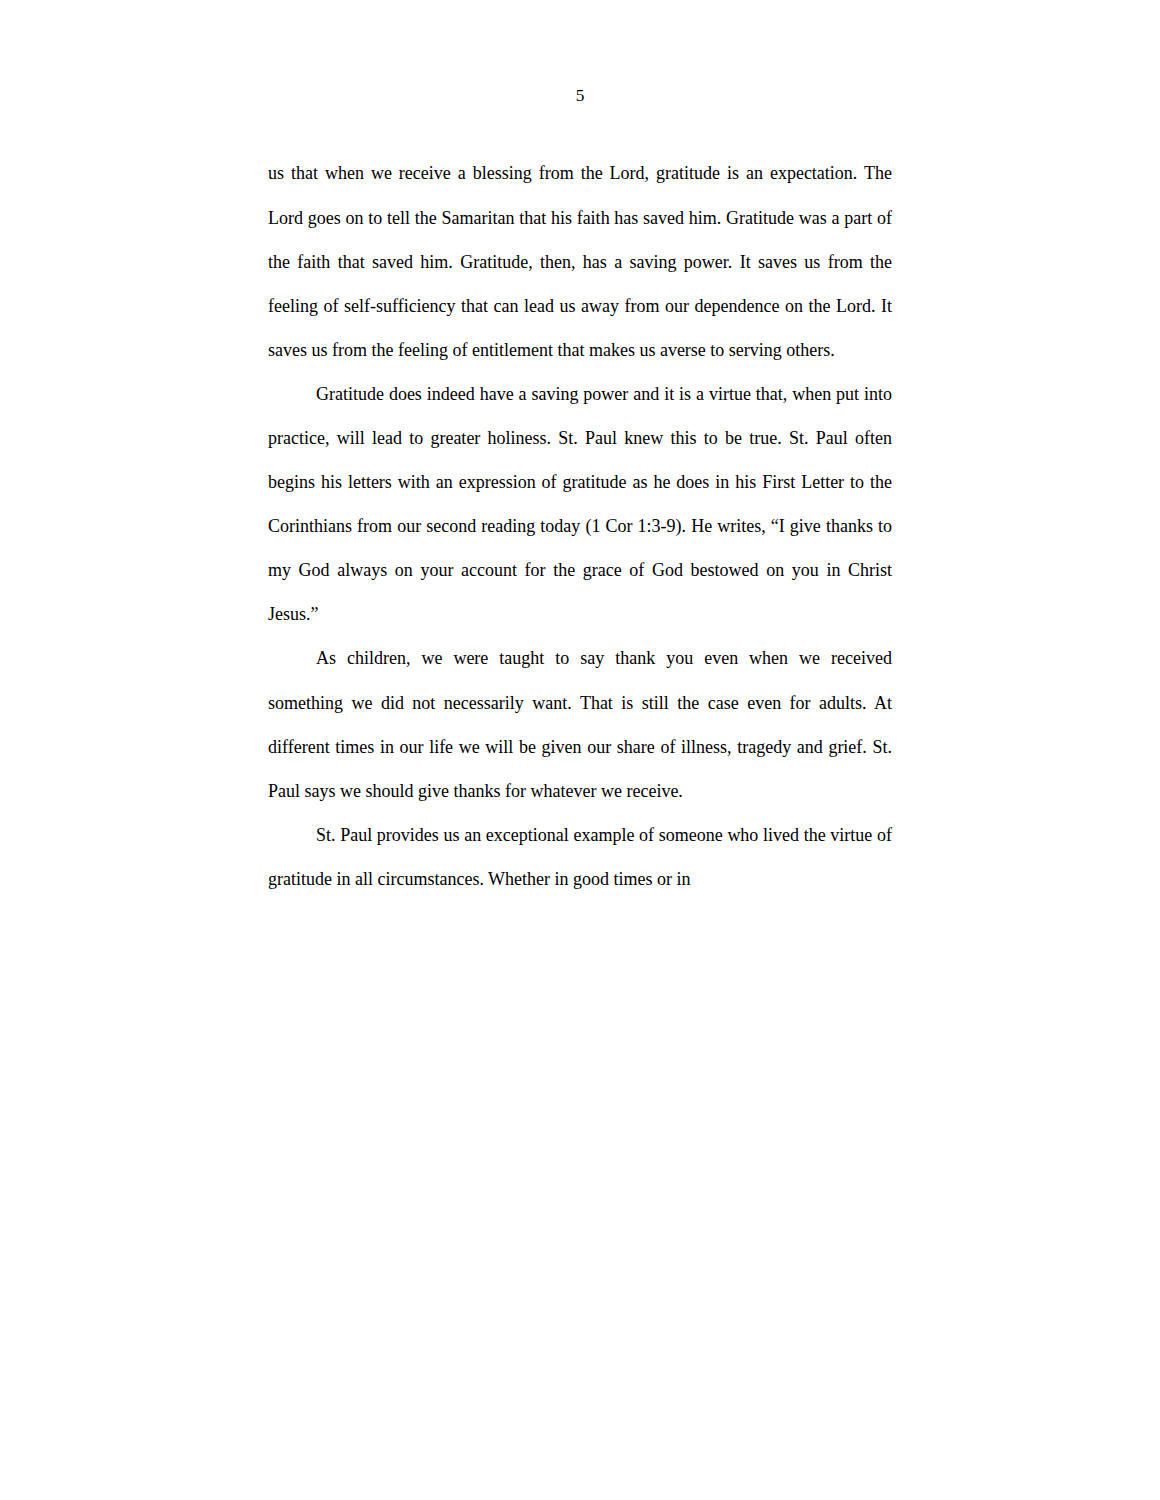5
us that when we receive a blessing from the Lord, gratitude is an expectation. The Lord goes on to tell the Samaritan that his faith has saved him. Gratitude was a part of the faith that saved him. Gratitude, then, has a saving power. It saves us from the feeling of self-sufficiency that can lead us away from our dependence on the Lord. It saves us from the feeling of entitlement that makes us averse to serving others.
Gratitude does indeed have a saving power and it is a virtue that, when put into practice, will lead to greater holiness. St. Paul knew this to be true. St. Paul often begins his letters with an expression of gratitude as he does in his First Letter to the Corinthians from our second reading today (1 Cor 1:3-9). He writes, “I give thanks to my God always on your account for the grace of God bestowed on you in Christ Jesus.”
As children, we were taught to say thank you even when we received something we did not necessarily want. That is still the case even for adults. At different times in our life we will be given our share of illness, tragedy and grief. St. Paul says we should give thanks for whatever we receive.
St. Paul provides us an exceptional example of someone who lived the virtue of gratitude in all circumstances. Whether in good times or in